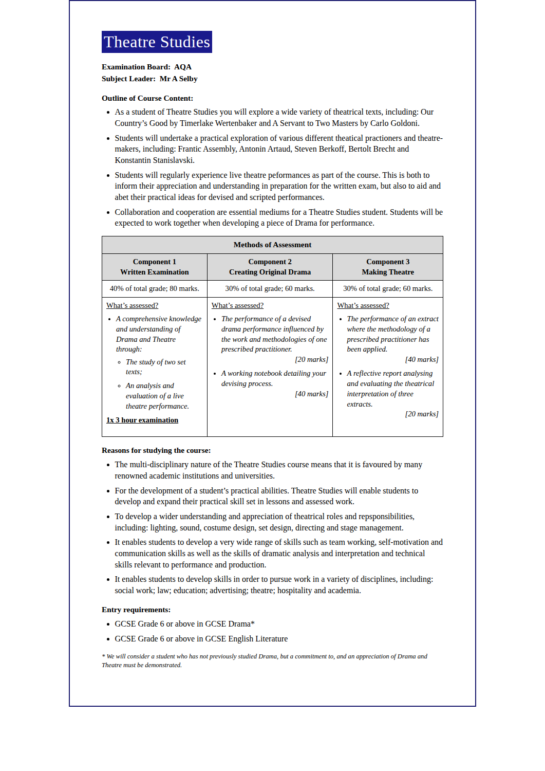Theatre Studies
Examination Board: AQA
Subject Leader: Mr A Selby
Outline of Course Content:
As a student of Theatre Studies you will explore a wide variety of theatrical texts, including: Our Country’s Good by Timerlake Wertenbaker and A Servant to Two Masters by Carlo Goldoni.
Students will undertake a practical exploration of various different theatical practioners and theatre-makers, including: Frantic Assembly, Antonin Artaud, Steven Berkoff, Bertolt Brecht and Konstantin Stanislavski.
Students will regularly experience live theatre peformances as part of the course. This is both to inform their appreciation and understanding in preparation for the written exam, but also to aid and abet their practical ideas for devised and scripted performances.
Collaboration and cooperation are essential mediums for a Theatre Studies student. Students will be expected to work together when developing a piece of Drama for performance.
| Methods of Assessment |
| Component 1 Written Examination | Component 2 Creating Original Drama | Component 3 Making Theatre |
| 40% of total grade; 80 marks. | 30% of total grade; 60 marks. | 30% of total grade; 60 marks. |
| What’s assessed? A comprehensive knowledge and understanding of Drama and Theatre through: The study of two set texts; An analysis and evaluation of a live theatre performance. 1x 3 hour examination | What’s assessed? The performance of a devised drama performance influenced by the work and methodologies of one prescribed practitioner. [20 marks] A working notebook detailing your devising process. [40 marks] | What’s assessed? The performance of an extract where the methodology of a prescribed practitioner has been applied. [40 marks] A reflective report analysing and evaluating the theatrical interpretation of three extracts. [20 marks] |
Reasons for studying the course:
The multi-disciplinary nature of the Theatre Studies course means that it is favoured by many renowned academic institutions and universities.
For the development of a student’s practical abilities. Theatre Studies will enable students to develop and expand their practical skill set in lessons and assessed work.
To develop a wider understanding and appreciation of theatrical roles and repsponsibilities, including: lighting, sound, costume design, set design, directing and stage management.
It enables students to develop a very wide range of skills such as team working, self-motivation and communication skills as well as the skills of dramatic analysis and interpretation and technical skills relevant to performance and production.
It enables students to develop skills in order to pursue work in a variety of disciplines, including: social work; law; education; advertising; theatre; hospitality and academia.
Entry requirements:
GCSE Grade 6 or above in GCSE Drama*
GCSE Grade 6 or above in GCSE English Literature
* We will consider a student who has not previously studied Drama, but a commitment to, and an appreciation of Drama and Theatre must be demonstrated.